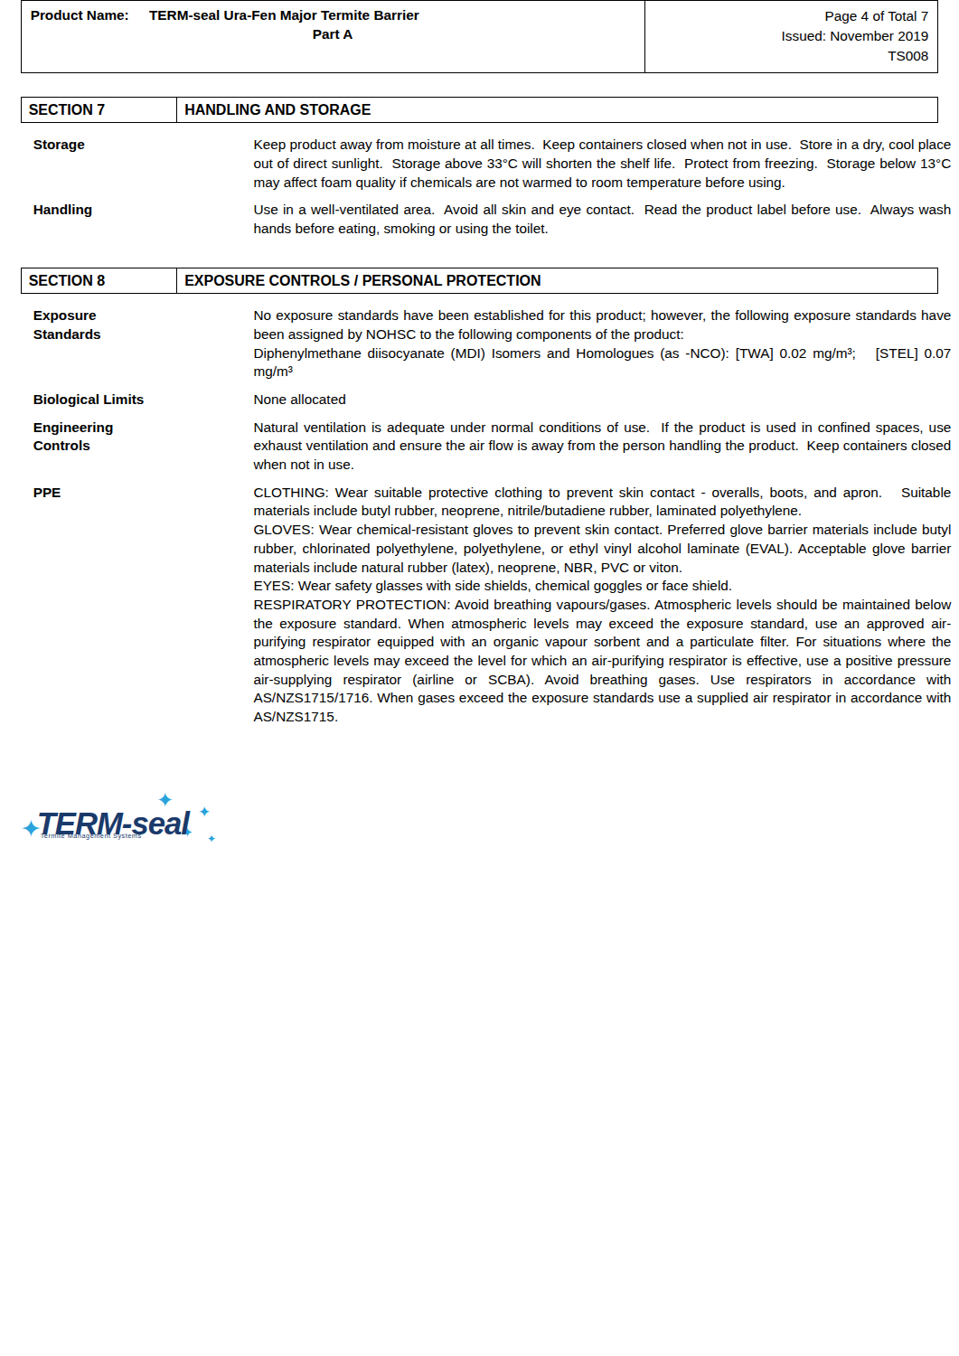| Product Name: TERM-seal Ura-Fen Major Termite Barrier Part A | Page 4 of Total 7 Issued: November 2019 TS008 |
| SECTION 7 | HANDLING AND STORAGE |
| Storage | Keep product away from moisture at all times. Keep containers closed when not in use. Store in a dry, cool place out of direct sunlight. Storage above 33°C will shorten the shelf life. Protect from freezing. Storage below 13°C may affect foam quality if chemicals are not warmed to room temperature before using. |
| Handling | Use in a well-ventilated area. Avoid all skin and eye contact. Read the product label before use. Always wash hands before eating, smoking or using the toilet. |
| SECTION 8 | EXPOSURE CONTROLS / PERSONAL PROTECTION |
| Exposure Standards | No exposure standards have been established for this product; however, the following exposure standards have been assigned by NOHSC to the following components of the product: Diphenylmethane diisocyanate (MDI) Isomers and Homologues (as -NCO): [TWA] 0.02 mg/m³; [STEL] 0.07 mg/m³ |
| Biological Limits | None allocated |
| Engineering Controls | Natural ventilation is adequate under normal conditions of use. If the product is used in confined spaces, use exhaust ventilation and ensure the air flow is away from the person handling the product. Keep containers closed when not in use. |
| PPE | CLOTHING: Wear suitable protective clothing to prevent skin contact - overalls, boots, and apron. Suitable materials include butyl rubber, neoprene, nitrile/butadiene rubber, laminated polyethylene. GLOVES: Wear chemical-resistant gloves to prevent skin contact. Preferred glove barrier materials include butyl rubber, chlorinated polyethylene, polyethylene, or ethyl vinyl alcohol laminate (EVAL). Acceptable glove barrier materials include natural rubber (latex), neoprene, NBR, PVC or viton. EYES: Wear safety glasses with side shields, chemical goggles or face shield. RESPIRATORY PROTECTION: Avoid breathing vapours/gases. Atmospheric levels should be maintained below the exposure standard. When atmospheric levels may exceed the exposure standard, use an approved air-purifying respirator equipped with an organic vapour sorbent and a particulate filter. For situations where the atmospheric levels may exceed the level for which an air-purifying respirator is effective, use a positive pressure air-supplying respirator (airline or SCBA). Avoid breathing gases. Use respirators in accordance with AS/NZS1715/1716. When gases exceed the exposure standards use a supplied air respirator in accordance with AS/NZS1715. |
✦ ✦ ✦ ✦ ✦ TERM-seal Termite Management Systems